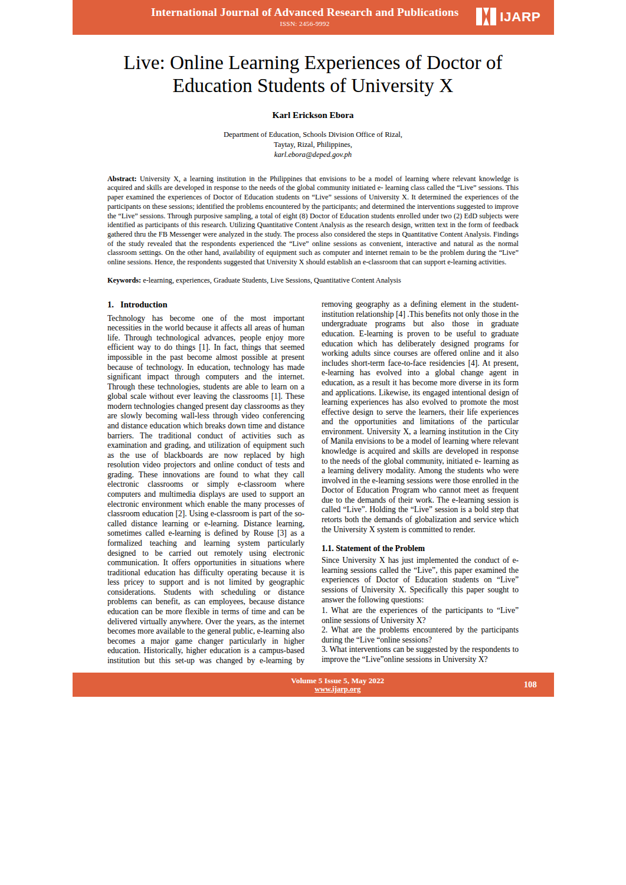International Journal of Advanced Research and Publications
ISSN: 2456-9992
IJARP
Live: Online Learning Experiences of Doctor of Education Students of University X
Karl Erickson Ebora
Department of Education, Schools Division Office of Rizal,
Taytay, Rizal, Philippines,
karl.ebora@deped.gov.ph
Abstract: University X, a learning institution in the Philippines that envisions to be a model of learning where relevant knowledge is acquired and skills are developed in response to the needs of the global community initiated e- learning class called the “Live” sessions. This paper examined the experiences of Doctor of Education students on “Live” sessions of University X. It determined the experiences of the participants on these sessions; identified the problems encountered by the participants; and determined the interventions suggested to improve the “Live” sessions. Through purposive sampling, a total of eight (8) Doctor of Education students enrolled under two (2) EdD subjects were identified as participants of this research. Utilizing Quantitative Content Analysis as the research design, written text in the form of feedback gathered thru the FB Messenger were analyzed in the study. The process also considered the steps in Quantitative Content Analysis. Findings of the study revealed that the respondents experienced the “Live” online sessions as convenient, interactive and natural as the normal classroom settings. On the other hand, availability of equipment such as computer and internet remain to be the problem during the “Live” online sessions. Hence, the respondents suggested that University X should establish an e-classroom that can support e-learning activities.
Keywords: e-learning, experiences, Graduate Students, Live Sessions, Quantitative Content Analysis
1. Introduction
Technology has become one of the most important necessities in the world because it affects all areas of human life. Through technological advances, people enjoy more efficient way to do things [1]. In fact, things that seemed impossible in the past become almost possible at present because of technology. In education, technology has made significant impact through computers and the internet. Through these technologies, students are able to learn on a global scale without ever leaving the classrooms [1]. These modern technologies changed present day classrooms as they are slowly becoming wall-less through video conferencing and distance education which breaks down time and distance barriers. The traditional conduct of activities such as examination and grading, and utilization of equipment such as the use of blackboards are now replaced by high resolution video projectors and online conduct of tests and grading. These innovations are found to what they call electronic classrooms or simply e-classroom where computers and multimedia displays are used to support an electronic environment which enable the many processes of classroom education [2]. Using e-classroom is part of the so-called distance learning or e-learning. Distance learning, sometimes called e-learning is defined by Rouse [3] as a formalized teaching and learning system particularly designed to be carried out remotely using electronic communication. It offers opportunities in situations where traditional education has difficulty operating because it is less pricey to support and is not limited by geographic considerations. Students with scheduling or distance problems can benefit, as can employees, because distance education can be more flexible in terms of time and can be delivered virtually anywhere. Over the years, as the internet becomes more available to the general public, e-learning also becomes a major game changer particularly in higher education. Historically, higher education is a campus-based institution but this set-up was changed by e-learning by removing geography as a defining element in the student-institution relationship [4] .This benefits not only those in the undergraduate programs but also those in graduate education. E-learning is proven to be useful to graduate education which has deliberately designed programs for working adults since courses are offered online and it also includes short-term face-to-face residencies [4]. At present, e-learning has evolved into a global change agent in education, as a result it has become more diverse in its form and applications. Likewise, its engaged intentional design of learning experiences has also evolved to promote the most effective design to serve the learners, their life experiences and the opportunities and limitations of the particular environment. University X, a learning institution in the City of Manila envisions to be a model of learning where relevant knowledge is acquired and skills are developed in response to the needs of the global community, initiated e- learning as a learning delivery modality. Among the students who were involved in the e-learning sessions were those enrolled in the Doctor of Education Program who cannot meet as frequent due to the demands of their work. The e-learning session is called “Live”. Holding the “Live” session is a bold step that retorts both the demands of globalization and service which the University X system is committed to render.
1.1. Statement of the Problem
Since University X has just implemented the conduct of e-learning sessions called the “Live”, this paper examined the experiences of Doctor of Education students on “Live” sessions of University X. Specifically this paper sought to answer the following questions:
1. What are the experiences of the participants to “Live” online sessions of University X?
2. What are the problems encountered by the participants during the “Live “online sessions?
3. What interventions can be suggested by the respondents to improve the “Live”online sessions in University X?
Volume 5 Issue 5, May 2022 www.ijarp.org
108